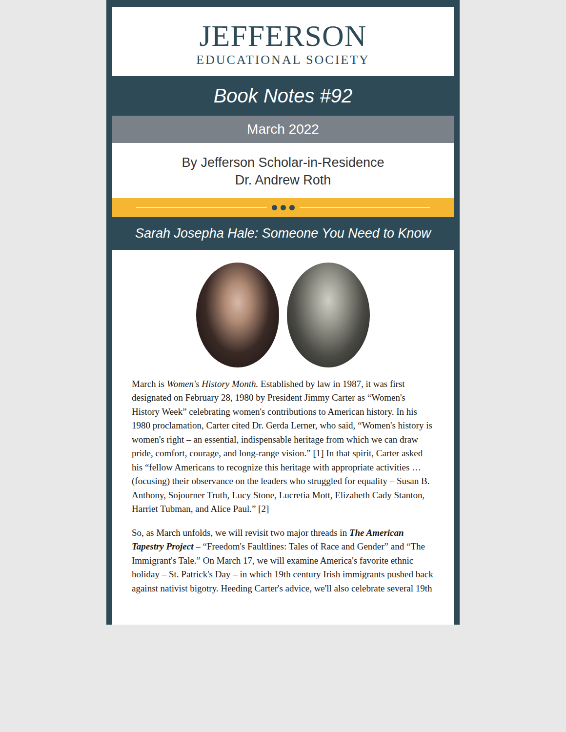JEFFERSON
EDUCATIONAL SOCIETY
Book Notes #92
March 2022
By Jefferson Scholar-in-Residence
Dr. Andrew Roth
Sarah Josepha Hale: Someone You Need to Know
March is Women's History Month. Established by law in 1987, it was first designated on February 28, 1980 by President Jimmy Carter as “Women's History Week” celebrating women's contributions to American history. In his 1980 proclamation, Carter cited Dr. Gerda Lerner, who said, “Women's history is women's right – an essential, indispensable heritage from which we can draw pride, comfort, courage, and long-range vision.” [1] In that spirit, Carter asked his “fellow Americans to recognize this heritage with appropriate activities … (focusing) their observance on the leaders who struggled for equality – Susan B. Anthony, Sojourner Truth, Lucy Stone, Lucretia Mott, Elizabeth Cady Stanton, Harriet Tubman, and Alice Paul.” [2]
So, as March unfolds, we will revisit two major threads in The American Tapestry Project – “Freedom's Faultlines: Tales of Race and Gender” and “The Immigrant's Tale.” On March 17, we will examine America's favorite ethnic holiday – St. Patrick's Day – in which 19th century Irish immigrants pushed back against nativist bigotry. Heeding Carter's advice, we'll also celebrate several 19th